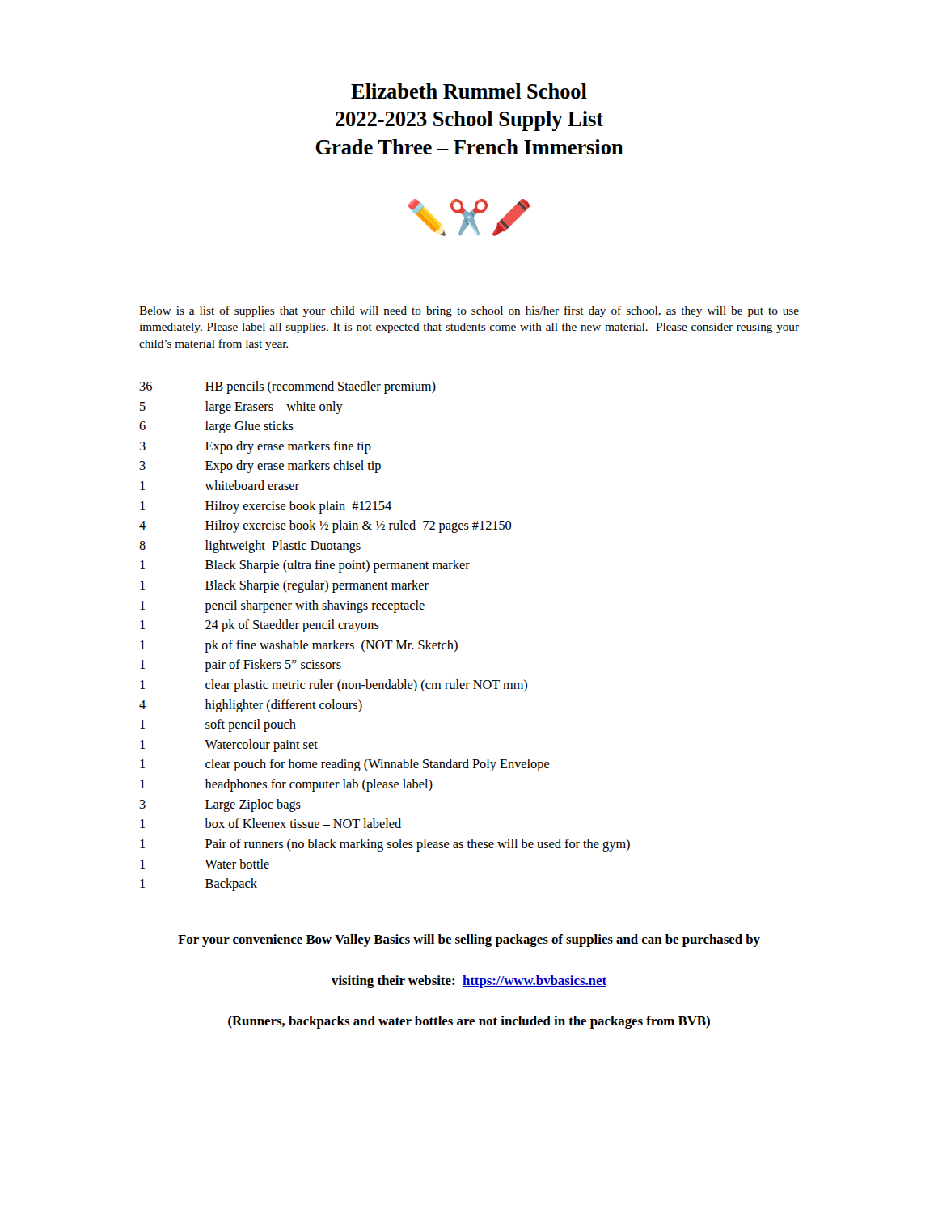Elizabeth Rummel School
2022-2023 School Supply List
Grade Three – French Immersion
✏️✂️🖍️
Below is a list of supplies that your child will need to bring to school on his/her first day of school, as they will be put to use immediately. Please label all supplies. It is not expected that students come with all the new material. Please consider reusing your child’s material from last year.
| 36 | HB pencils (recommend Staedler premium) |
| 5 | large Erasers – white only |
| 6 | large Glue sticks |
| 3 | Expo dry erase markers fine tip |
| 3 | Expo dry erase markers chisel tip |
| 1 | whiteboard eraser |
| 1 | Hilroy exercise book plain #12154 |
| 4 | Hilroy exercise book ½ plain & ½ ruled 72 pages #12150 |
| 8 | lightweight Plastic Duotangs |
| 1 | Black Sharpie (ultra fine point) permanent marker |
| 1 | Black Sharpie (regular) permanent marker |
| 1 | pencil sharpener with shavings receptacle |
| 1 | 24 pk of Staedtler pencil crayons |
| 1 | pk of fine washable markers (NOT Mr. Sketch) |
| 1 | pair of Fiskers 5” scissors |
| 1 | clear plastic metric ruler (non-bendable) (cm ruler NOT mm) |
| 4 | highlighter (different colours) |
| 1 | soft pencil pouch |
| 1 | Watercolour paint set |
| 1 | clear pouch for home reading (Winnable Standard Poly Envelope |
| 1 | headphones for computer lab (please label) |
| 3 | Large Ziploc bags |
| 1 | box of Kleenex tissue – NOT labeled |
| 1 | Pair of runners (no black marking soles please as these will be used for the gym) |
| 1 | Water bottle |
| 1 | Backpack |
For your convenience Bow Valley Basics will be selling packages of supplies and can be purchased by
visiting their website: https://www.bvbasics.net
(Runners, backpacks and water bottles are not included in the packages from BVB)